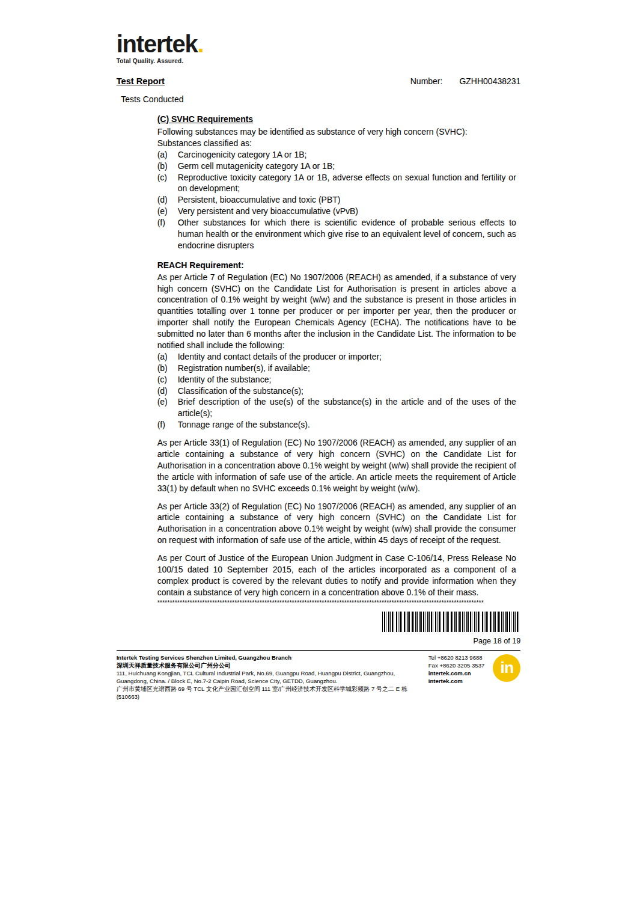intertek.
Total Quality. Assured.
Test Report Number: GZHH00438231
Tests Conducted
(C) SVHC Requirements
Following substances may be identified as substance of very high concern (SVHC):
Substances classified as:
(a) Carcinogenicity category 1A or 1B;
(b) Germ cell mutagenicity category 1A or 1B;
(c) Reproductive toxicity category 1A or 1B, adverse effects on sexual function and fertility or on development;
(d) Persistent, bioaccumulative and toxic (PBT)
(e) Very persistent and very bioaccumulative (vPvB)
(f) Other substances for which there is scientific evidence of probable serious effects to human health or the environment which give rise to an equivalent level of concern, such as endocrine disrupters
REACH Requirement:
As per Article 7 of Regulation (EC) No 1907/2006 (REACH) as amended, if a substance of very high concern (SVHC) on the Candidate List for Authorisation is present in articles above a concentration of 0.1% weight by weight (w/w) and the substance is present in those articles in quantities totalling over 1 tonne per producer or per importer per year, then the producer or importer shall notify the European Chemicals Agency (ECHA). The notifications have to be submitted no later than 6 months after the inclusion in the Candidate List. The information to be notified shall include the following:
(a) Identity and contact details of the producer or importer;
(b) Registration number(s), if available;
(c) Identity of the substance;
(d) Classification of the substance(s);
(e) Brief description of the use(s) of the substance(s) in the article and of the uses of the article(s);
(f) Tonnage range of the substance(s).
As per Article 33(1) of Regulation (EC) No 1907/2006 (REACH) as amended, any supplier of an article containing a substance of very high concern (SVHC) on the Candidate List for Authorisation in a concentration above 0.1% weight by weight (w/w) shall provide the recipient of the article with information of safe use of the article. An article meets the requirement of Article 33(1) by default when no SVHC exceeds 0.1% weight by weight (w/w).
As per Article 33(2) of Regulation (EC) No 1907/2006 (REACH) as amended, any supplier of an article containing a substance of very high concern (SVHC) on the Candidate List for Authorisation in a concentration above 0.1% weight by weight (w/w) shall provide the consumer on request with information of safe use of the article, within 45 days of receipt of the request.
As per Court of Justice of the European Union Judgment in Case C-106/14, Press Release No 100/15 dated 10 September 2015, each of the articles incorporated as a component of a complex product is covered by the relevant duties to notify and provide information when they contain a substance of very high concern in a concentration above 0.1% of their mass.
***********************************************************************************************************************************
Page 18 of 19
Intertek Testing Services Shenzhen Limited, Guangzhou Branch
深圳天祥质量技术服务有限公司广州分公司
111, Huichuang Kongjian, TCL Cultural Industrial Park, No.69, Guangpu Road, Huangpu District, Guangzhou, Guangdong, China. / Block E, No.7-2 Caipin Road, Science City, GETDD, Guangzhou.
广州市黄埔区光谱西路 69 号 TCL 文化产业园汇创空间 111 室/广州经济技术开发区科学城彩频路 7 号之二 E 栋(510663)
Tel +8620 8213 9688
Fax +8620 3205 3537
intertek.com.cn
intertek.com